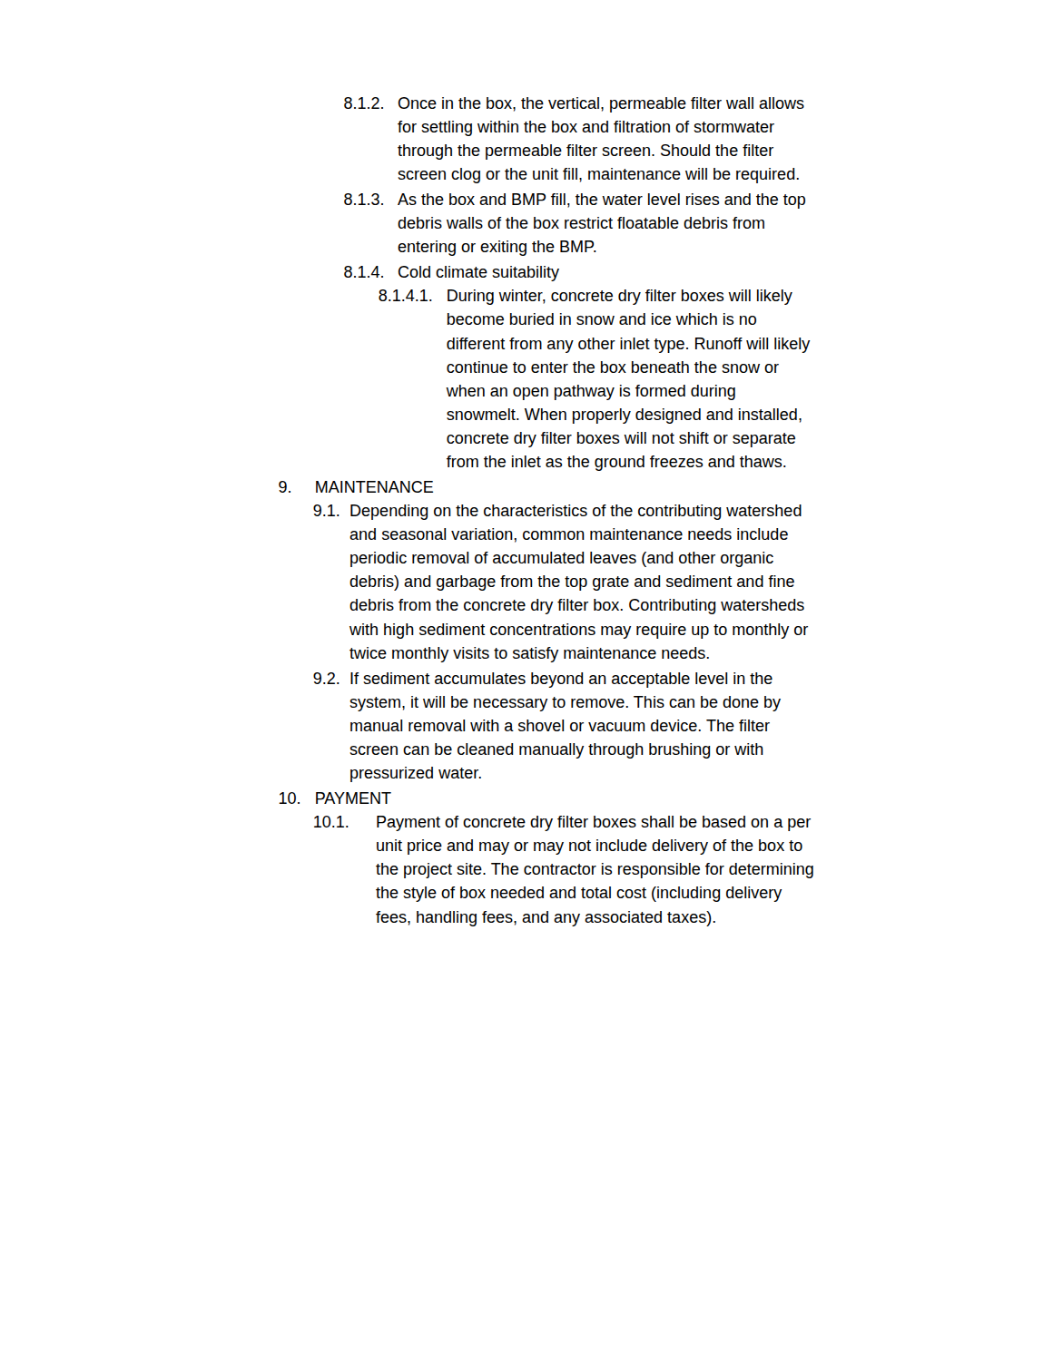8.1.2.
Once in the box, the vertical, permeable filter wall allows for settling within the box and filtration of stormwater through the permeable filter screen. Should the filter screen clog or the unit fill, maintenance will be required.
8.1.3.
As the box and BMP fill, the water level rises and the top debris walls of the box restrict floatable debris from entering or exiting the BMP.
8.1.4.
Cold climate suitability
8.1.4.1.
During winter, concrete dry filter boxes will likely become buried in snow and ice which is no different from any other inlet type. Runoff will likely continue to enter the box beneath the snow or when an open pathway is formed during snowmelt. When properly designed and installed, concrete dry filter boxes will not shift or separate from the inlet as the ground freezes and thaws.
9.
MAINTENANCE
9.1.
Depending on the characteristics of the contributing watershed and seasonal variation, common maintenance needs include periodic removal of accumulated leaves (and other organic debris) and garbage from the top grate and sediment and fine debris from the concrete dry filter box. Contributing watersheds with high sediment concentrations may require up to monthly or twice monthly visits to satisfy maintenance needs.
9.2.
If sediment accumulates beyond an acceptable level in the system, it will be necessary to remove. This can be done by manual removal with a shovel or vacuum device. The filter screen can be cleaned manually through brushing or with pressurized water.
10.
PAYMENT
10.1.
Payment of concrete dry filter boxes shall be based on a per unit price and may or may not include delivery of the box to the project site. The contractor is responsible for determining the style of box needed and total cost (including delivery fees, handling fees, and any associated taxes).